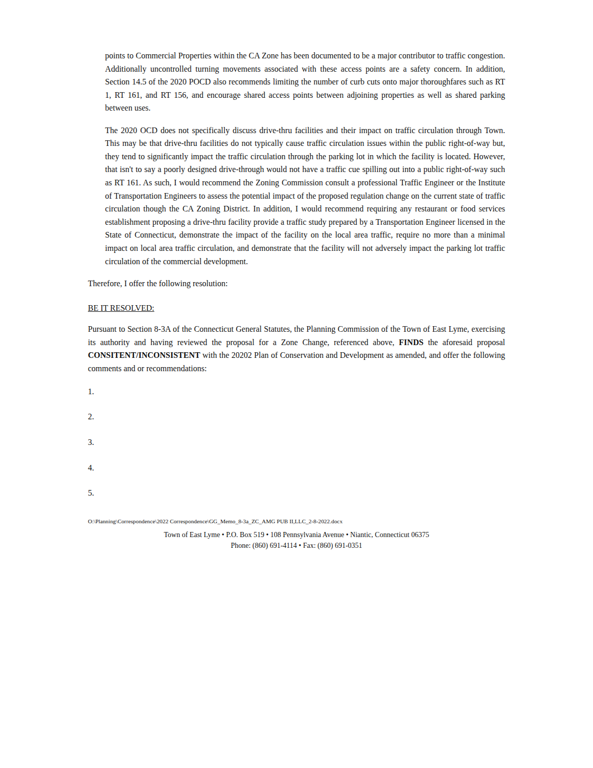points to Commercial Properties within the CA Zone has been documented to be a major contributor to traffic congestion. Additionally uncontrolled turning movements associated with these access points are a safety concern. In addition, Section 14.5 of the 2020 POCD also recommends limiting the number of curb cuts onto major thoroughfares such as RT 1, RT 161, and RT 156, and encourage shared access points between adjoining properties as well as shared parking between uses.
The 2020 OCD does not specifically discuss drive-thru facilities and their impact on traffic circulation through Town. This may be that drive-thru facilities do not typically cause traffic circulation issues within the public right-of-way but, they tend to significantly impact the traffic circulation through the parking lot in which the facility is located. However, that isn't to say a poorly designed drive-through would not have a traffic cue spilling out into a public right-of-way such as RT 161. As such, I would recommend the Zoning Commission consult a professional Traffic Engineer or the Institute of Transportation Engineers to assess the potential impact of the proposed regulation change on the current state of traffic circulation though the CA Zoning District. In addition, I would recommend requiring any restaurant or food services establishment proposing a drive-thru facility provide a traffic study prepared by a Transportation Engineer licensed in the State of Connecticut, demonstrate the impact of the facility on the local area traffic, require no more than a minimal impact on local area traffic circulation, and demonstrate that the facility will not adversely impact the parking lot traffic circulation of the commercial development.
Therefore, I offer the following resolution:
BE IT RESOLVED:
Pursuant to Section 8-3A of the Connecticut General Statutes, the Planning Commission of the Town of East Lyme, exercising its authority and having reviewed the proposal for a Zone Change, referenced above, FINDS the aforesaid proposal CONSITENT/INCONSISTENT with the 20202 Plan of Conservation and Development as amended, and offer the following comments and or recommendations:
O:\Planning\Correspondence\2022 Correspondence\GG_Memo_8-3a_ZC_AMG PUB II,LLC_2-8-2022.docx
Town of East Lyme • P.O. Box 519 • 108 Pennsylvania Avenue • Niantic, Connecticut 06375
Phone: (860) 691-4114 • Fax: (860) 691-0351